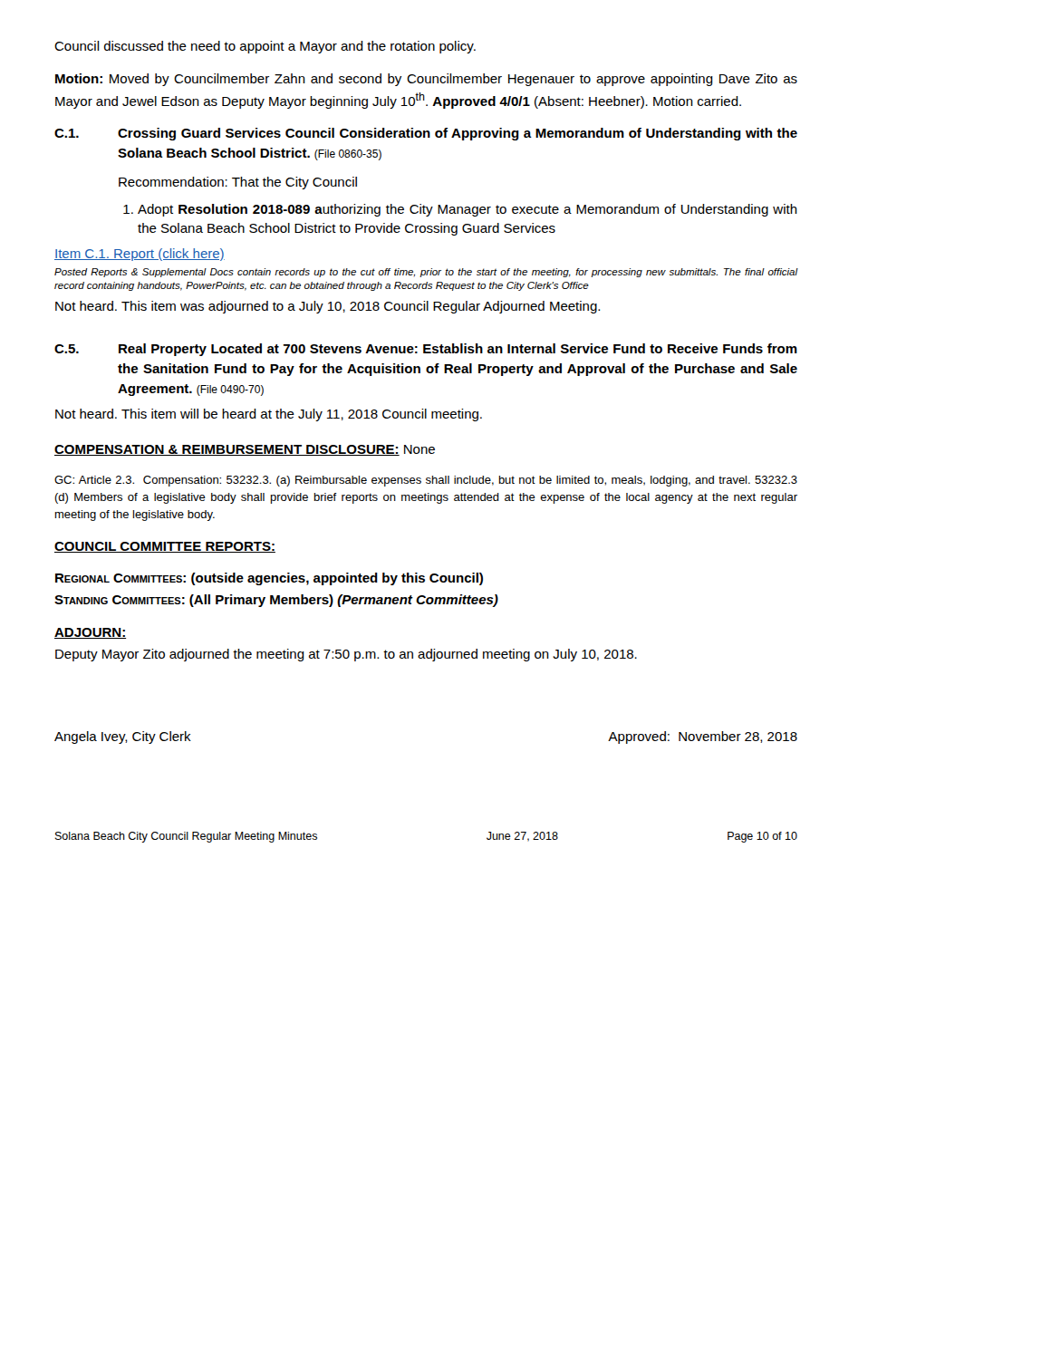Council discussed the need to appoint a Mayor and the rotation policy.
Motion: Moved by Councilmember Zahn and second by Councilmember Hegenauer to approve appointing Dave Zito as Mayor and Jewel Edson as Deputy Mayor beginning July 10th. Approved 4/0/1 (Absent: Heebner). Motion carried.
C.1.
Crossing Guard Services Council Consideration of Approving a Memorandum of Understanding with the Solana Beach School District. (File 0860-35)
Recommendation: That the City Council
Adopt Resolution 2018-089 authorizing the City Manager to execute a Memorandum of Understanding with the Solana Beach School District to Provide Crossing Guard Services
Item C.1. Report (click here)
Posted Reports & Supplemental Docs contain records up to the cut off time, prior to the start of the meeting, for processing new submittals. The final official record containing handouts, PowerPoints, etc. can be obtained through a Records Request to the City Clerk's Office
Not heard. This item was adjourned to a July 10, 2018 Council Regular Adjourned Meeting.
C.5.
Real Property Located at 700 Stevens Avenue: Establish an Internal Service Fund to Receive Funds from the Sanitation Fund to Pay for the Acquisition of Real Property and Approval of the Purchase and Sale Agreement. (File 0490-70)
Not heard. This item will be heard at the July 11, 2018 Council meeting.
COMPENSATION & REIMBURSEMENT DISCLOSURE: None
GC: Article 2.3. Compensation: 53232.3. (a) Reimbursable expenses shall include, but not be limited to, meals, lodging, and travel. 53232.3 (d) Members of a legislative body shall provide brief reports on meetings attended at the expense of the local agency at the next regular meeting of the legislative body.
COUNCIL COMMITTEE REPORTS:
Regional Committees: (outside agencies, appointed by this Council)
Standing Committees: (All Primary Members) (Permanent Committees)
ADJOURN:
Deputy Mayor Zito adjourned the meeting at 7:50 p.m. to an adjourned meeting on July 10, 2018.
Angela Ivey, City Clerk
Approved: November 28, 2018
Solana Beach City Council Regular Meeting Minutes
June 27, 2018
Page 10 of 10